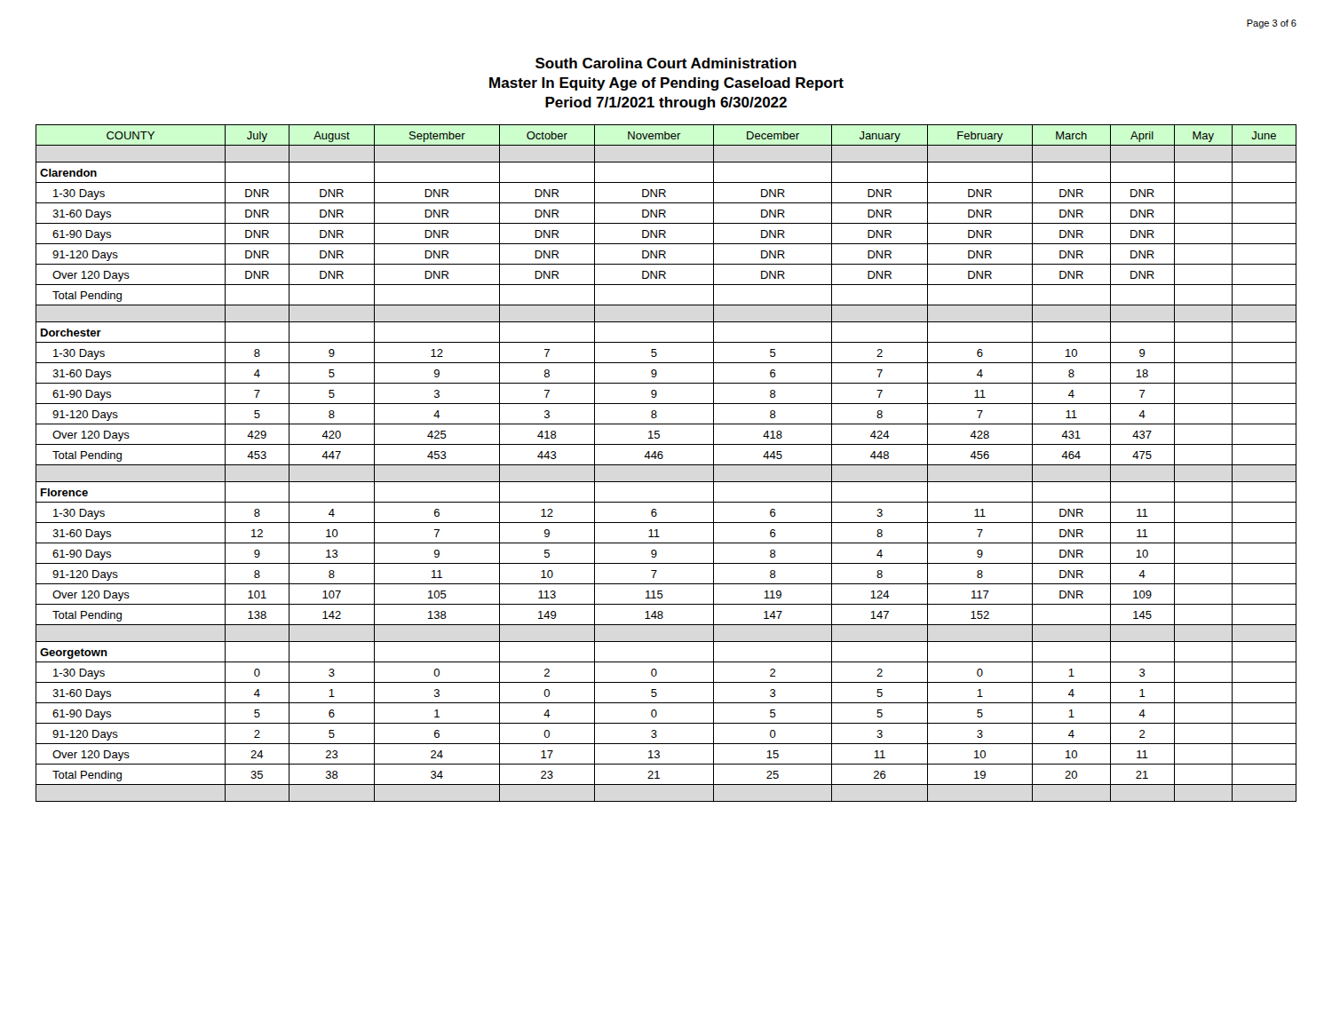Page 3 of 6
South Carolina Court Administration
Master In Equity Age of Pending Caseload Report
Period 7/1/2021 through 6/30/2022
| COUNTY | July | August | September | October | November | December | January | February | March | April | May | June |
| --- | --- | --- | --- | --- | --- | --- | --- | --- | --- | --- | --- | --- |
| Clarendon | | | | | | | | | | | | |
| 1-30 Days | DNR | DNR | DNR | DNR | DNR | DNR | DNR | DNR | DNR | DNR | | |
| 31-60 Days | DNR | DNR | DNR | DNR | DNR | DNR | DNR | DNR | DNR | DNR | | |
| 61-90 Days | DNR | DNR | DNR | DNR | DNR | DNR | DNR | DNR | DNR | DNR | | |
| 91-120 Days | DNR | DNR | DNR | DNR | DNR | DNR | DNR | DNR | DNR | DNR | | |
| Over 120 Days | DNR | DNR | DNR | DNR | DNR | DNR | DNR | DNR | DNR | DNR | | |
| Total Pending | | | | | | | | | | | | |
| Dorchester | | | | | | | | | | | | |
| 1-30 Days | 8 | 9 | 12 | 7 | 5 | 5 | 2 | 6 | 10 | 9 | | |
| 31-60 Days | 4 | 5 | 9 | 8 | 9 | 6 | 7 | 4 | 8 | 18 | | |
| 61-90 Days | 7 | 5 | 3 | 7 | 9 | 8 | 7 | 11 | 4 | 7 | | |
| 91-120 Days | 5 | 8 | 4 | 3 | 8 | 8 | 8 | 7 | 11 | 4 | | |
| Over 120 Days | 429 | 420 | 425 | 418 | 15 | 418 | 424 | 428 | 431 | 437 | | |
| Total Pending | 453 | 447 | 453 | 443 | 446 | 445 | 448 | 456 | 464 | 475 | | |
| Florence | | | | | | | | | | | | |
| 1-30 Days | 8 | 4 | 6 | 12 | 6 | 6 | 3 | 11 | DNR | 11 | | |
| 31-60 Days | 12 | 10 | 7 | 9 | 11 | 6 | 8 | 7 | DNR | 11 | | |
| 61-90 Days | 9 | 13 | 9 | 5 | 9 | 8 | 4 | 9 | DNR | 10 | | |
| 91-120 Days | 8 | 8 | 11 | 10 | 7 | 8 | 8 | 8 | DNR | 4 | | |
| Over 120 Days | 101 | 107 | 105 | 113 | 115 | 119 | 124 | 117 | DNR | 109 | | |
| Total Pending | 138 | 142 | 138 | 149 | 148 | 147 | 147 | 152 | | 145 | | |
| Georgetown | | | | | | | | | | | | |
| 1-30 Days | 0 | 3 | 0 | 2 | 0 | 2 | 2 | 0 | 1 | 3 | | |
| 31-60 Days | 4 | 1 | 3 | 0 | 5 | 3 | 5 | 1 | 4 | 1 | | |
| 61-90 Days | 5 | 6 | 1 | 4 | 0 | 5 | 5 | 5 | 1 | 4 | | |
| 91-120 Days | 2 | 5 | 6 | 0 | 3 | 0 | 3 | 3 | 4 | 2 | | |
| Over 120 Days | 24 | 23 | 24 | 17 | 13 | 15 | 11 | 10 | 10 | 11 | | |
| Total Pending | 35 | 38 | 34 | 23 | 21 | 25 | 26 | 19 | 20 | 21 | | |